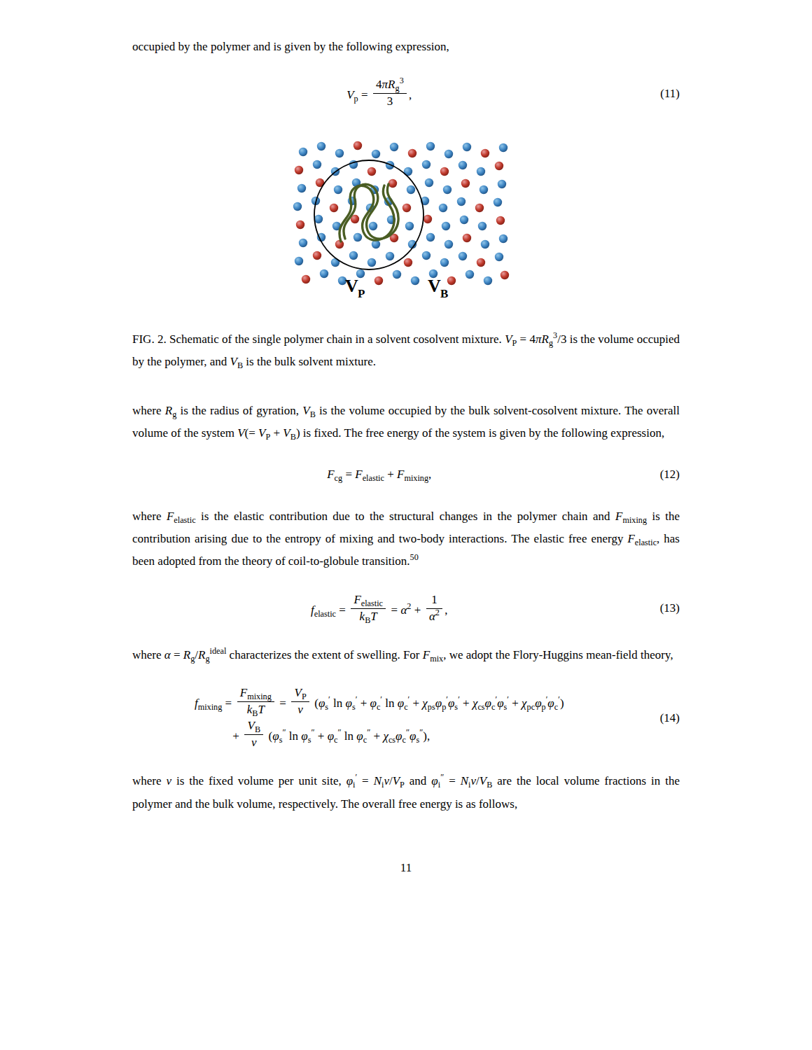occupied by the polymer and is given by the following expression,
Vp = 4πRg3 3 ,
(11)
V P V B
FIG. 2. Schematic of the single polymer chain in a solvent cosolvent mixture. VP = 4πRg3/3 is the volume occupied by the polymer, and VB is the bulk solvent mixture.
where Rg is the radius of gyration, VB is the volume occupied by the bulk solvent-cosolvent mixture. The overall volume of the system V(= VP + VB) is fixed. The free energy of the system is given by the following expression,
Fcg = Felastic + Fmixing,
(12)
where Felastic is the elastic contribution due to the structural changes in the polymer chain and Fmixing is the contribution arising due to the entropy of mixing and two-body interactions. The elastic free energy Felastic, has been adopted from the theory of coil-to-globule transition.50
felastic = Felastic kBT = α2 + 1 α2 ,
(13)
where α = Rg/Rgideal characterizes the extent of swelling. For Fmix, we adopt the Flory-Huggins mean-field theory,
fmixing = Fmixing kBT = VP v (φs′ ln φs′ + φc′ ln φc′ + χpsφp′φs′ + χcsφc′φs′ + χpcφp′φc′) + VB v (φs″ ln φs″ + φc″ ln φc″ + χcsφc″φs″),
(14)
where v is the fixed volume per unit site, φi′ = Niv/VP and φi″ = Niv/VB are the local volume fractions in the polymer and the bulk volume, respectively. The overall free energy is as follows,
11